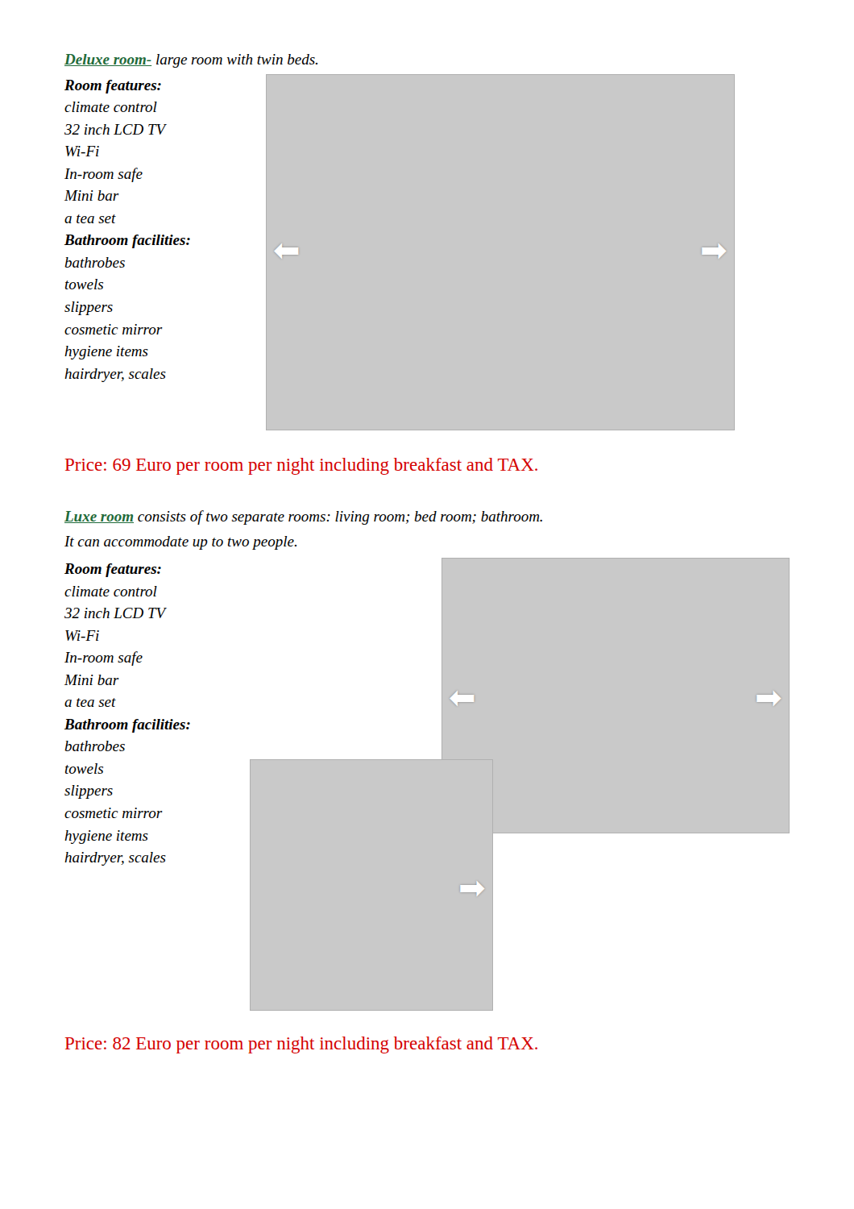Deluxe room- large room with twin beds.
Room features:
climate control
32 inch LCD TV
Wi-Fi
In-room safe
Mini bar
a tea set
Bathroom facilities:
bathrobes
towels
slippers
cosmetic mirror
hygiene items
hairdryer, scales
⬅ ➡
Price: 69 Euro per room per night including breakfast and TAX.
Luxe room consists of two separate rooms: living room; bed room; bathroom.
It can accommodate up to two people.
Room features:
climate control
32 inch LCD TV
Wi-Fi
In-room safe
Mini bar
a tea set
Bathroom facilities:
bathrobes
towels
slippers
cosmetic mirror
hygiene items
hairdryer, scales
⬅ ➡
➡
Price: 82 Euro per room per night including breakfast and TAX.